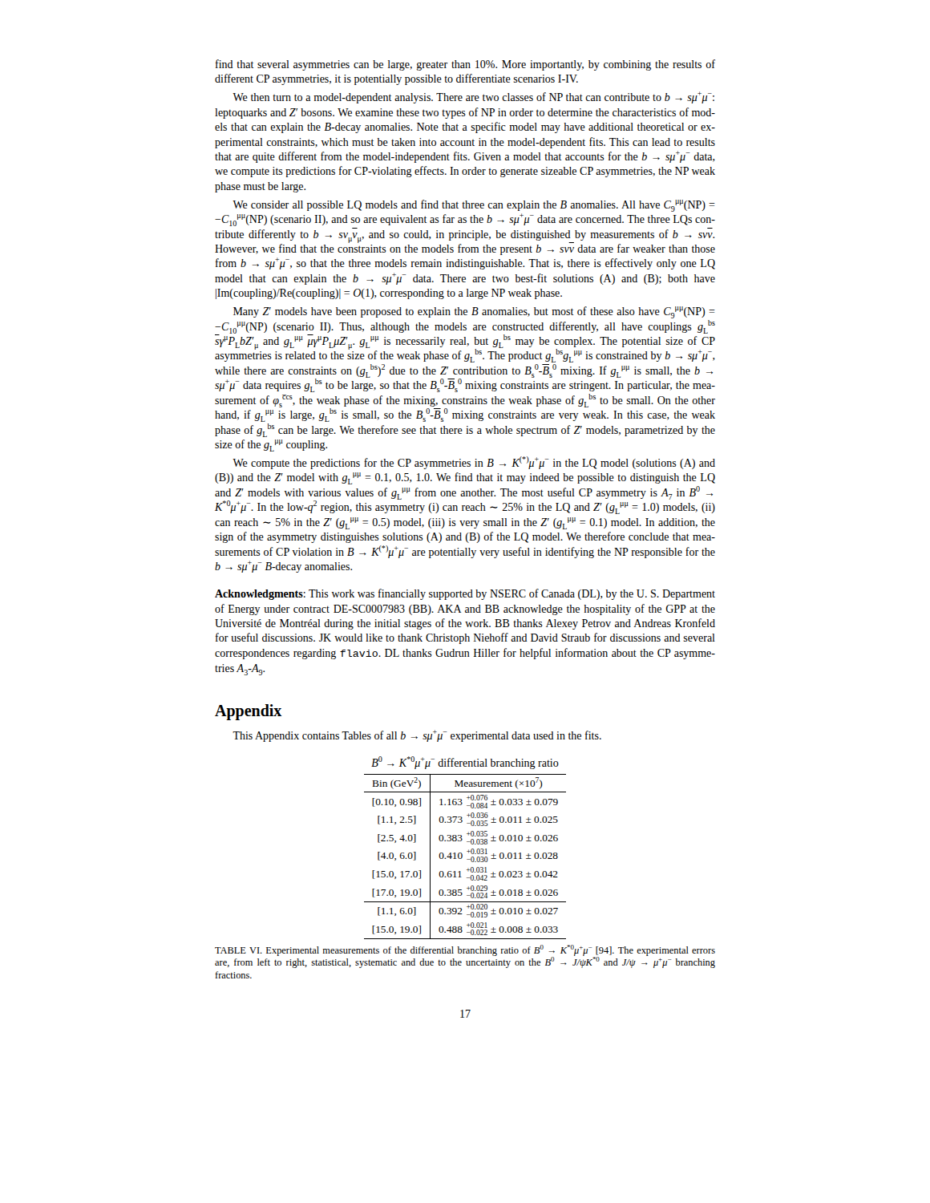find that several asymmetries can be large, greater than 10%. More importantly, by combining the results of different CP asymmetries, it is potentially possible to differentiate scenarios I-IV.
We then turn to a model-dependent analysis. There are two classes of NP that can contribute to b → sμ+μ−: leptoquarks and Z′ bosons. We examine these two types of NP in order to determine the characteristics of models that can explain the B-decay anomalies. Note that a specific model may have additional theoretical or experimental constraints, which must be taken into account in the model-dependent fits. This can lead to results that are quite different from the model-independent fits. Given a model that accounts for the b → sμ+μ− data, we compute its predictions for CP-violating effects. In order to generate sizeable CP asymmetries, the NP weak phase must be large.
We consider all possible LQ models and find that three can explain the B anomalies. All have C9μμ(NP) = −C10μμ(NP) (scenario II), and so are equivalent as far as the b → sμ+μ− data are concerned. The three LQs contribute differently to b → sνμνμ, and so could, in principle, be distinguished by measurements of b → sν ν. However, we find that the constraints on the models from the present b → sν ν data are far weaker than those from b → sμ+μ−, so that the three models remain indistinguishable. That is, there is effectively only one LQ model that can explain the b → sμ+μ− data. There are two best-fit solutions (A) and (B); both have |Im(coupling)/Re(coupling)| = O(1), corresponding to a large NP weak phase.
Many Z′ models have been proposed to explain the B anomalies, but most of these also have C9μμ(NP) = −C10μμ(NP) (scenario II). Thus, although the models are constructed differently, all have couplings gLbs sγμPLbZ′μ and gLμμ μγμPLμZ′μ. gLμμ is necessarily real, but gLbs may be complex. The potential size of CP asymmetries is related to the size of the weak phase of gLbs. The product gLbsgLμμ is constrained by b → sμ+μ−, while there are constraints on (gLbs)2 due to the Z′ contribution to Bs0-Bs0 mixing. If gLμμ is small, the b → sμ+μ− data requires gLbs to be large, so that the Bs0-Bs0 mixing constraints are stringent. In particular, the measurement of φsc̅cs, the weak phase of the mixing, constrains the weak phase of gLbs to be small. On the other hand, if gLμμ is large, gLbs is small, so the Bs0-Bs0 mixing constraints are very weak. In this case, the weak phase of gLbs can be large. We therefore see that there is a whole spectrum of Z′ models, parametrized by the size of the gLμμ coupling.
We compute the predictions for the CP asymmetries in B → K(*)μ+μ− in the LQ model (solutions (A) and (B)) and the Z′ model with gLμμ = 0.1, 0.5, 1.0. We find that it may indeed be possible to distinguish the LQ and Z′ models with various values of gLμμ from one another. The most useful CP asymmetry is A7 in B0 → K*0μ+μ−. In the low-q2 region, this asymmetry (i) can reach ∼ 25% in the LQ and Z′ (gLμμ = 1.0) models, (ii) can reach ∼ 5% in the Z′ (gLμμ = 0.5) model, (iii) is very small in the Z′ (gLμμ = 0.1) model. In addition, the sign of the asymmetry distinguishes solutions (A) and (B) of the LQ model. We therefore conclude that measurements of CP violation in B → K(*)μ+μ− are potentially very useful in identifying the NP responsible for the b → sμ+μ− B-decay anomalies.
Acknowledgments: This work was financially supported by NSERC of Canada (DL), by the U. S. Department of Energy under contract DE-SC0007983 (BB). AKA and BB acknowledge the hospitality of the GPP at the Université de Montréal during the initial stages of the work. BB thanks Alexey Petrov and Andreas Kronfeld for useful discussions. JK would like to thank Christoph Niehoff and David Straub for discussions and several correspondences regarding flavio. DL thanks Gudrun Hiller for helpful information about the CP asymmetries A3-A9.
Appendix
This Appendix contains Tables of all b → sμ+μ− experimental data used in the fits.
B0 → K*0μ+μ− differential branching ratio
| Bin (GeV 2 ) | Measurement (×10 7 ) |
| --- | --- |
| [0.10, 0.98] | 1.163 +0.076 −0.084 ± 0.033 ± 0.079 |
| [1.1, 2.5] | 0.373 +0.036 −0.035 ± 0.011 ± 0.025 |
| [2.5, 4.0] | 0.383 +0.035 −0.038 ± 0.010 ± 0.026 |
| [4.0, 6.0] | 0.410 +0.031 −0.030 ± 0.011 ± 0.028 |
| [15.0, 17.0] | 0.611 +0.031 −0.042 ± 0.023 ± 0.042 |
| [17.0, 19.0] | 0.385 +0.029 −0.024 ± 0.018 ± 0.026 |
| [1.1, 6.0] | 0.392 +0.020 −0.019 ± 0.010 ± 0.027 |
| [15.0, 19.0] | 0.488 +0.021 −0.022 ± 0.008 ± 0.033 |
TABLE VI. Experimental measurements of the differential branching ratio of B0 → K*0μ+μ− [94]. The experimental errors are, from left to right, statistical, systematic and due to the uncertainty on the B0 → J/ψK*0 and J/ψ → μ+μ− branching fractions.
17